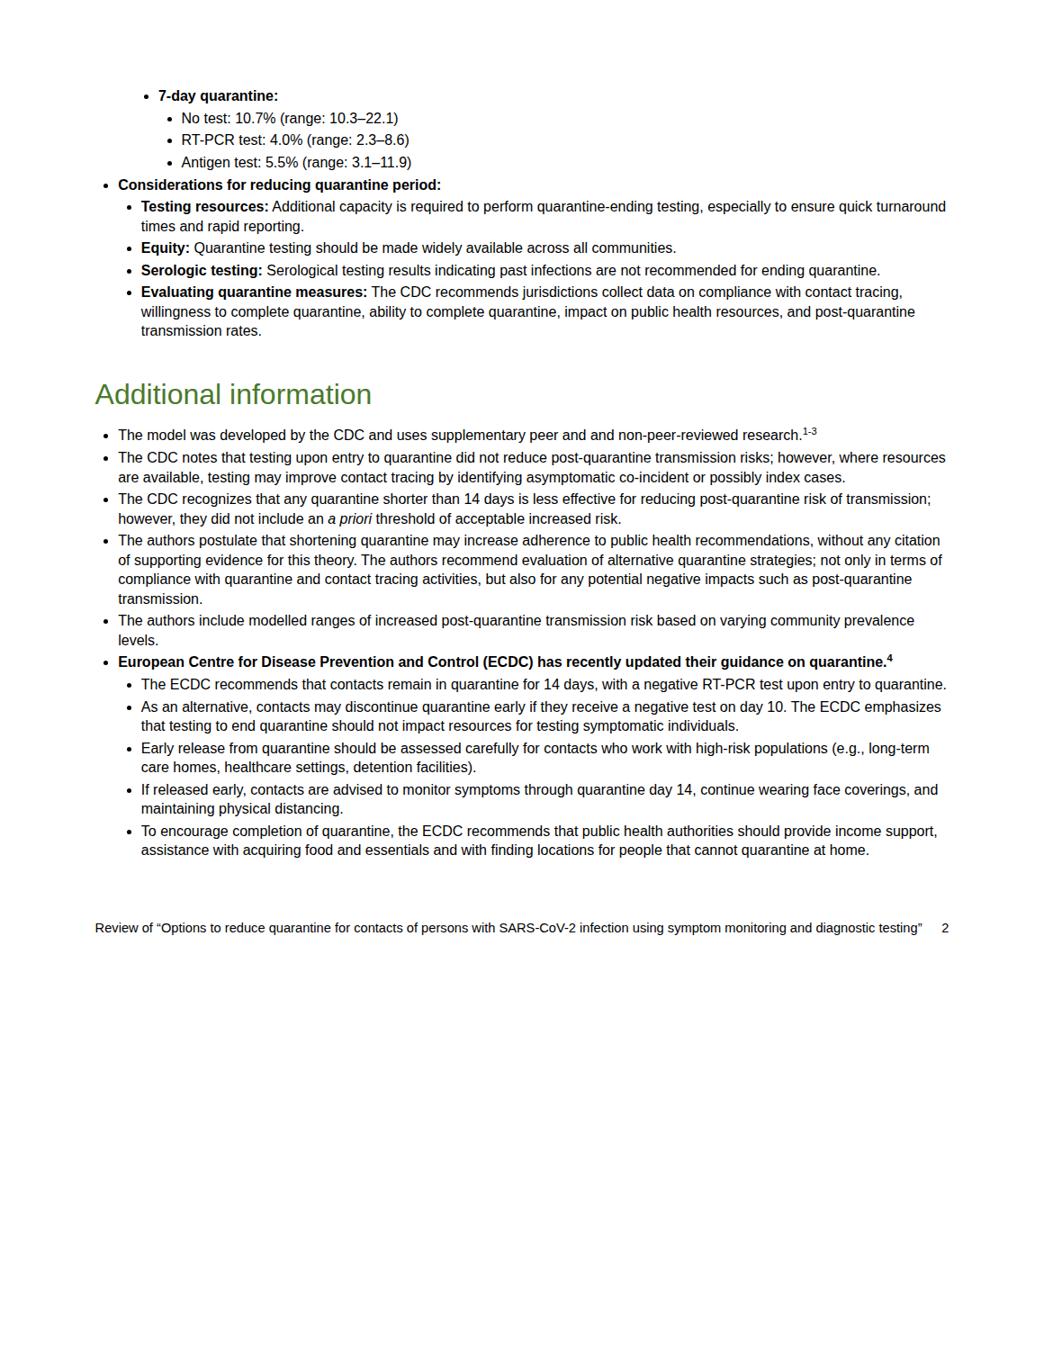7-day quarantine:
No test: 10.7% (range: 10.3–22.1)
RT-PCR test: 4.0% (range: 2.3–8.6)
Antigen test: 5.5% (range: 3.1–11.9)
Considerations for reducing quarantine period:
Testing resources: Additional capacity is required to perform quarantine-ending testing, especially to ensure quick turnaround times and rapid reporting.
Equity: Quarantine testing should be made widely available across all communities.
Serologic testing: Serological testing results indicating past infections are not recommended for ending quarantine.
Evaluating quarantine measures: The CDC recommends jurisdictions collect data on compliance with contact tracing, willingness to complete quarantine, ability to complete quarantine, impact on public health resources, and post-quarantine transmission rates.
Additional information
The model was developed by the CDC and uses supplementary peer and and non-peer-reviewed research.1-3
The CDC notes that testing upon entry to quarantine did not reduce post-quarantine transmission risks; however, where resources are available, testing may improve contact tracing by identifying asymptomatic co-incident or possibly index cases.
The CDC recognizes that any quarantine shorter than 14 days is less effective for reducing post-quarantine risk of transmission; however, they did not include an a priori threshold of acceptable increased risk.
The authors postulate that shortening quarantine may increase adherence to public health recommendations, without any citation of supporting evidence for this theory. The authors recommend evaluation of alternative quarantine strategies; not only in terms of compliance with quarantine and contact tracing activities, but also for any potential negative impacts such as post-quarantine transmission.
The authors include modelled ranges of increased post-quarantine transmission risk based on varying community prevalence levels.
European Centre for Disease Prevention and Control (ECDC) has recently updated their guidance on quarantine.4
The ECDC recommends that contacts remain in quarantine for 14 days, with a negative RT-PCR test upon entry to quarantine.
As an alternative, contacts may discontinue quarantine early if they receive a negative test on day 10. The ECDC emphasizes that testing to end quarantine should not impact resources for testing symptomatic individuals.
Early release from quarantine should be assessed carefully for contacts who work with high-risk populations (e.g., long-term care homes, healthcare settings, detention facilities).
If released early, contacts are advised to monitor symptoms through quarantine day 14, continue wearing face coverings, and maintaining physical distancing.
To encourage completion of quarantine, the ECDC recommends that public health authorities should provide income support, assistance with acquiring food and essentials and with finding locations for people that cannot quarantine at home.
Review of “Options to reduce quarantine for contacts of persons with SARS-CoV-2 infection using symptom monitoring and diagnostic testing” 2